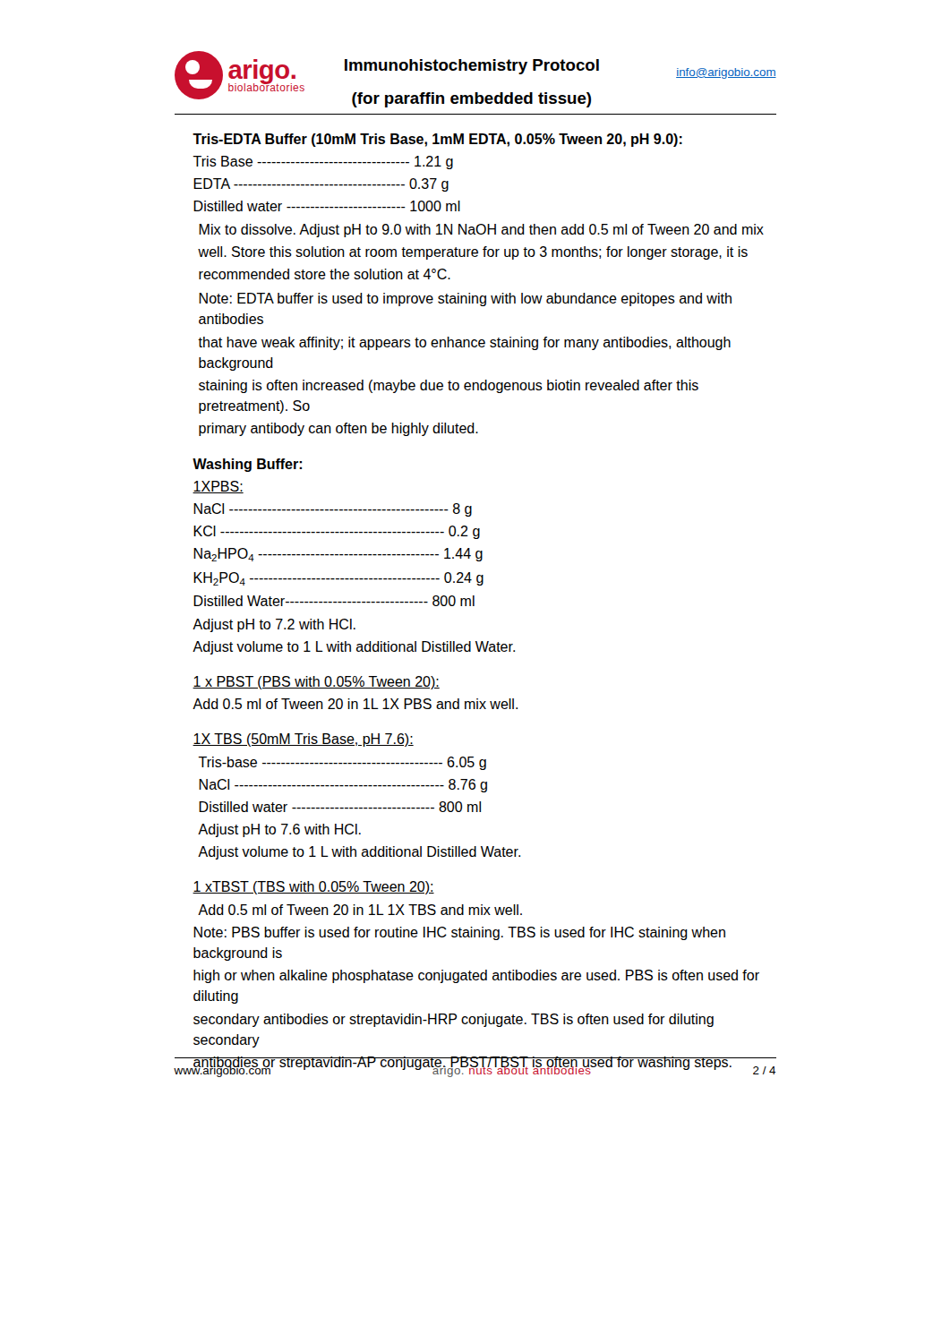arigo.
biolaboratories
Immunohistochemistry Protocol
(for paraffin embedded tissue)
info@arigobio.com
Tris-EDTA Buffer (10mM Tris Base, 1mM EDTA, 0.05% Tween 20, pH 9.0):
Tris Base -------------------------------- 1.21 g
EDTA ------------------------------------ 0.37 g
Distilled water ------------------------- 1000 ml
Mix to dissolve. Adjust pH to 9.0 with 1N NaOH and then add 0.5 ml of Tween 20 and mix
well. Store this solution at room temperature for up to 3 months; for longer storage, it is
recommended store the solution at 4°C.
Note: EDTA buffer is used to improve staining with low abundance epitopes and with antibodies
that have weak affinity; it appears to enhance staining for many antibodies, although background
staining is often increased (maybe due to endogenous biotin revealed after this pretreatment). So
primary antibody can often be highly diluted.
Washing Buffer:
1XPBS:
NaCl ---------------------------------------------- 8 g
KCl ----------------------------------------------- 0.2 g
Na2HPO4 -------------------------------------- 1.44 g
KH2PO4 ---------------------------------------- 0.24 g
Distilled Water------------------------------ 800 ml
Adjust pH to 7.2 with HCl.
Adjust volume to 1 L with additional Distilled Water.
1 x PBST (PBS with 0.05% Tween 20):
Add 0.5 ml of Tween 20 in 1L 1X PBS and mix well.
1X TBS (50mM Tris Base, pH 7.6):
Tris-base -------------------------------------- 6.05 g
NaCl -------------------------------------------- 8.76 g
Distilled water ------------------------------ 800 ml
Adjust pH to 7.6 with HCl.
Adjust volume to 1 L with additional Distilled Water.
1 xTBST (TBS with 0.05% Tween 20):
Add 0.5 ml of Tween 20 in 1L 1X TBS and mix well.
Note: PBS buffer is used for routine IHC staining. TBS is used for IHC staining when background is
high or when alkaline phosphatase conjugated antibodies are used. PBS is often used for diluting
secondary antibodies or streptavidin-HRP conjugate. TBS is often used for diluting secondary
antibodies or streptavidin-AP conjugate. PBST/TBST is often used for washing steps.
www.arigobio.com
arigo. nuts about antibodies
2 / 4